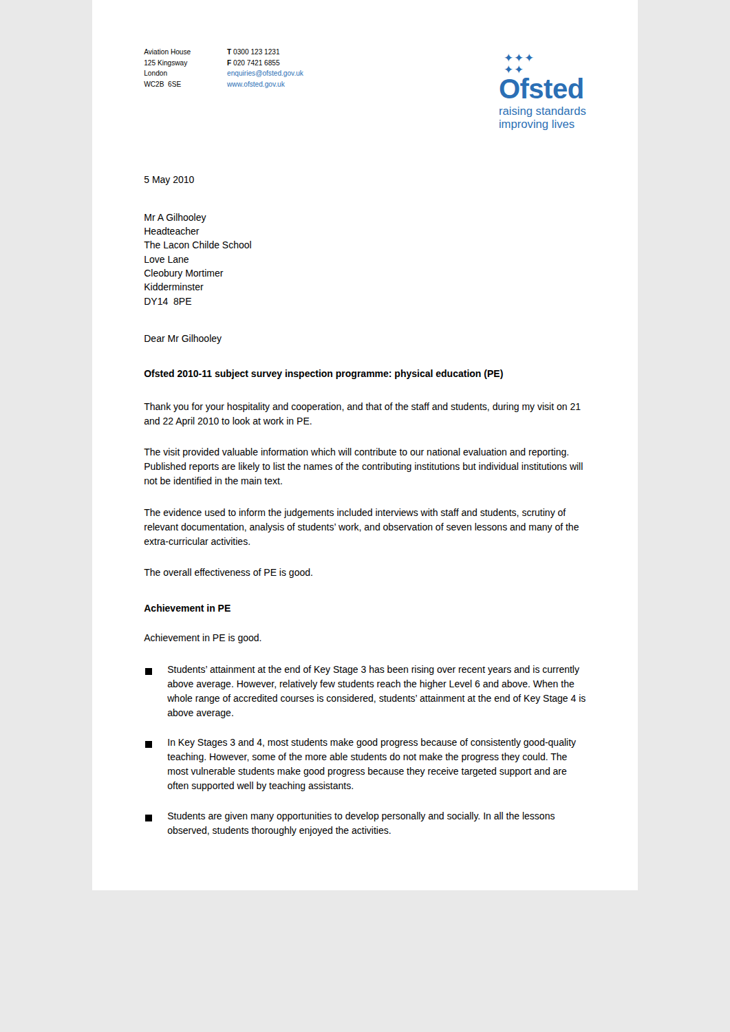| Aviation House | T 0300 123 1231 |
| 125 Kingsway | F 020 7421 6855 |
| London | enquiries@ofsted.gov.uk |
| WC2B 6SE | www.ofsted.gov.uk |
✦✦✦
✦✦
Ofsted
raising standards
improving lives
5 May 2010
Mr A Gilhooley
Headteacher
The Lacon Childe School
Love Lane
Cleobury Mortimer
Kidderminster
DY14 8PE
Dear Mr Gilhooley
Ofsted 2010-11 subject survey inspection programme: physical education (PE)
Thank you for your hospitality and cooperation, and that of the staff and students, during my visit on 21 and 22 April 2010 to look at work in PE.
The visit provided valuable information which will contribute to our national evaluation and reporting. Published reports are likely to list the names of the contributing institutions but individual institutions will not be identified in the main text.
The evidence used to inform the judgements included interviews with staff and students, scrutiny of relevant documentation, analysis of students’ work, and observation of seven lessons and many of the extra-curricular activities.
The overall effectiveness of PE is good.
Achievement in PE
Achievement in PE is good.
Students’ attainment at the end of Key Stage 3 has been rising over recent years and is currently above average. However, relatively few students reach the higher Level 6 and above. When the whole range of accredited courses is considered, students’ attainment at the end of Key Stage 4 is above average.
In Key Stages 3 and 4, most students make good progress because of consistently good-quality teaching. However, some of the more able students do not make the progress they could. The most vulnerable students make good progress because they receive targeted support and are often supported well by teaching assistants.
Students are given many opportunities to develop personally and socially. In all the lessons observed, students thoroughly enjoyed the activities.